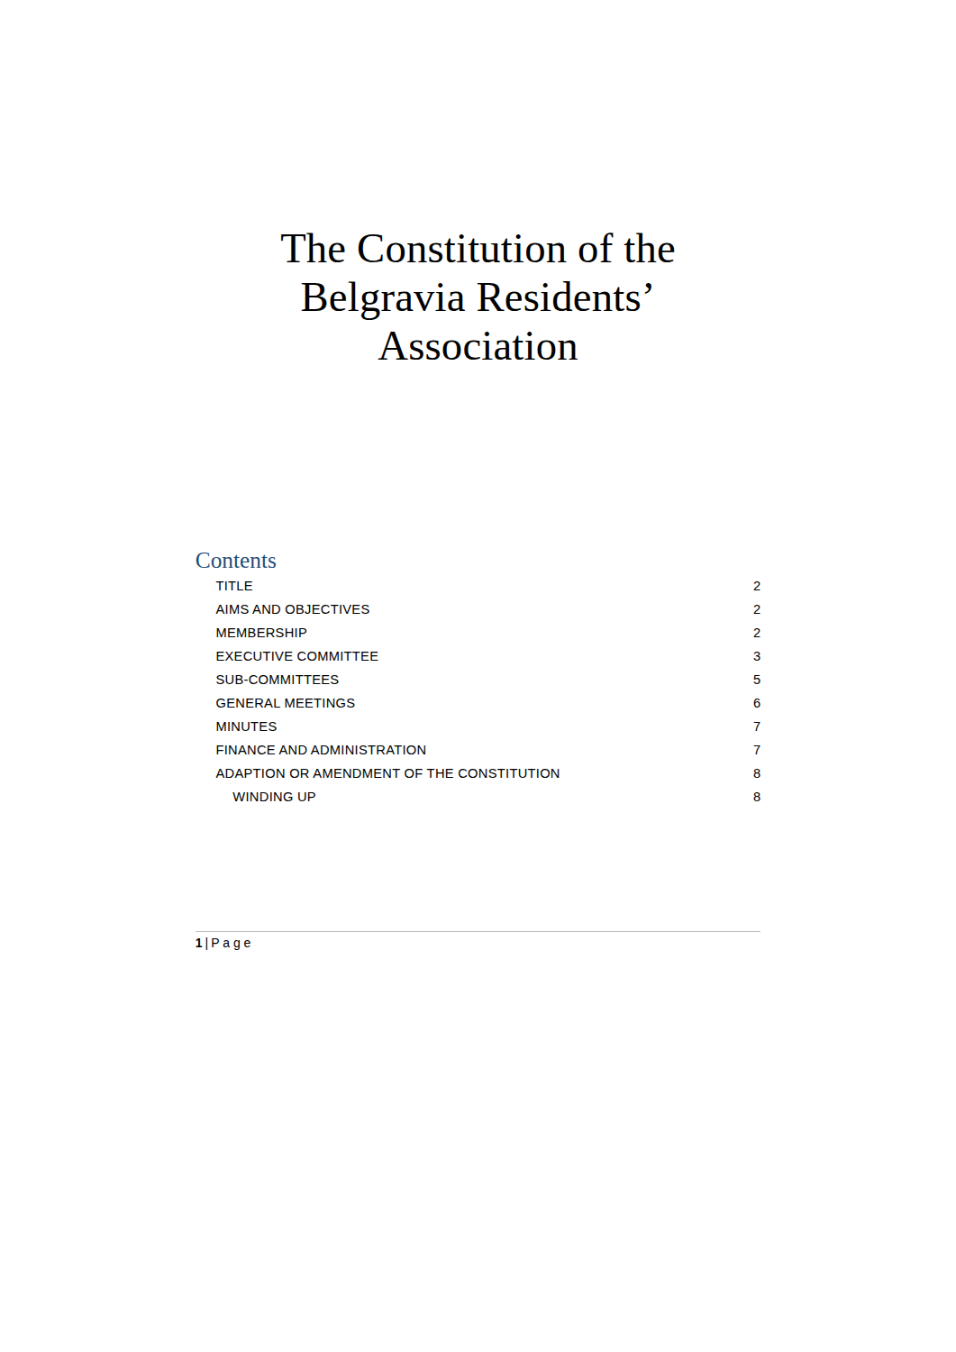The Constitution of the Belgravia Residents’ Association
Contents
TITLE 2
AIMS AND OBJECTIVES 2
MEMBERSHIP 2
EXECUTIVE COMMITTEE 3
SUB-COMMITTEES 5
GENERAL MEETINGS 6
MINUTES 7
FINANCE AND ADMINISTRATION 7
ADAPTION OR AMENDMENT OF THE CONSTITUTION 8
WINDING UP 8
1|P a g e